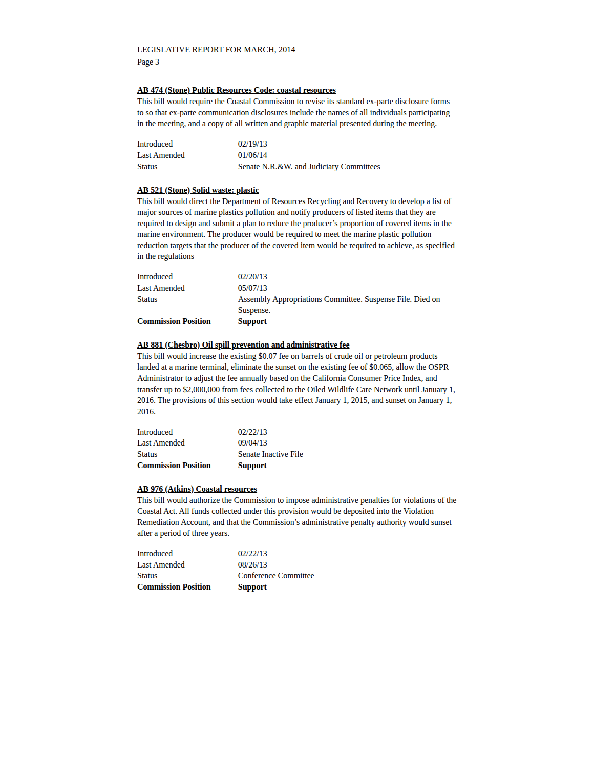LEGISLATIVE REPORT FOR MARCH, 2014
Page 3
AB 474 (Stone) Public Resources Code: coastal resources
This bill would require the Coastal Commission to revise its standard ex-parte disclosure forms to so that ex-parte communication disclosures include the names of all individuals participating in the meeting, and a copy of all written and graphic material presented during the meeting.
| Introduced | 02/19/13 |
| Last Amended | 01/06/14 |
| Status | Senate N.R.&W. and Judiciary Committees |
AB 521 (Stone) Solid waste: plastic
This bill would direct the Department of Resources Recycling and Recovery to develop a list of major sources of marine plastics pollution and notify producers of listed items that they are required to design and submit a plan to reduce the producer’s proportion of covered items in the marine environment. The producer would be required to meet the marine plastic pollution reduction targets that the producer of the covered item would be required to achieve, as specified in the regulations
| Introduced | 02/20/13 |
| Last Amended | 05/07/13 |
| Status | Assembly Appropriations Committee. Suspense File. Died on Suspense. |
| Commission Position | Support |
AB 881 (Chesbro) Oil spill prevention and administrative fee
This bill would increase the existing $0.07 fee on barrels of crude oil or petroleum products landed at a marine terminal, eliminate the sunset on the existing fee of $0.065, allow the OSPR Administrator to adjust the fee annually based on the California Consumer Price Index, and transfer up to $2,000,000 from fees collected to the Oiled Wildlife Care Network until January 1, 2016. The provisions of this section would take effect January 1, 2015, and sunset on January 1, 2016.
| Introduced | 02/22/13 |
| Last Amended | 09/04/13 |
| Status | Senate Inactive File |
| Commission Position | Support |
AB 976 (Atkins) Coastal resources
This bill would authorize the Commission to impose administrative penalties for violations of the Coastal Act. All funds collected under this provision would be deposited into the Violation Remediation Account, and that the Commission’s administrative penalty authority would sunset after a period of three years.
| Introduced | 02/22/13 |
| Last Amended | 08/26/13 |
| Status | Conference Committee |
| Commission Position | Support |